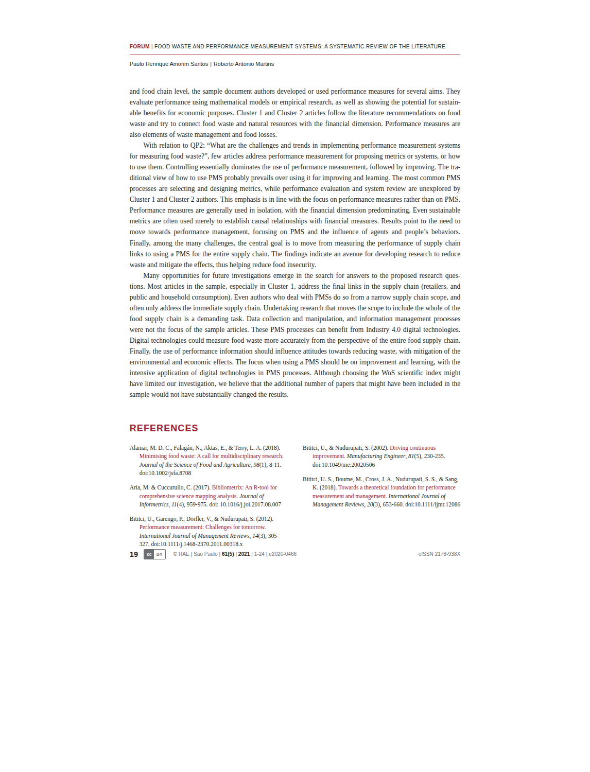FORUM|FOOD WASTE AND PERFORMANCE MEASUREMENT SYSTEMS: A SYSTEMATIC REVIEW OF THE LITERATURE
Paulo Henrique Amorim Santos|Roberto Antonio Martins
and food chain level, the sample document authors developed or used performance measures for several aims. They evaluate performance using mathematical models or empirical research, as well as showing the potential for sustainable benefits for economic purposes. Cluster 1 and Cluster 2 articles follow the literature recommendations on food waste and try to connect food waste and natural resources with the financial dimension. Performance measures are also elements of waste management and food losses.
With relation to QP2: “What are the challenges and trends in implementing performance measurement systems for measuring food waste?”, few articles address performance measurement for proposing metrics or systems, or how to use them. Controlling essentially dominates the use of performance measurement, followed by improving. The traditional view of how to use PMS probably prevails over using it for improving and learning. The most common PMS processes are selecting and designing metrics, while performance evaluation and system review are unexplored by Cluster 1 and Cluster 2 authors. This emphasis is in line with the focus on performance measures rather than on PMS. Performance measures are generally used in isolation, with the financial dimension predominating. Even sustainable metrics are often used merely to establish causal relationships with financial measures. Results point to the need to move towards performance management, focusing on PMS and the influence of agents and people’s behaviors. Finally, among the many challenges, the central goal is to move from measuring the performance of supply chain links to using a PMS for the entire supply chain. The findings indicate an avenue for developing research to reduce waste and mitigate the effects, thus helping reduce food insecurity.
Many opportunities for future investigations emerge in the search for answers to the proposed research questions. Most articles in the sample, especially in Cluster 1, address the final links in the supply chain (retailers, and public and household consumption). Even authors who deal with PMSs do so from a narrow supply chain scope, and often only address the immediate supply chain. Undertaking research that moves the scope to include the whole of the food supply chain is a demanding task. Data collection and manipulation, and information management processes were not the focus of the sample articles. These PMS processes can benefit from Industry 4.0 digital technologies. Digital technologies could measure food waste more accurately from the perspective of the entire food supply chain. Finally, the use of performance information should influence attitudes towards reducing waste, with mitigation of the environmental and economic effects. The focus when using a PMS should be on improvement and learning, with the intensive application of digital technologies in PMS processes. Although choosing the WoS scientific index might have limited our investigation, we believe that the additional number of papers that might have been included in the sample would not have substantially changed the results.
REFERENCES
Alamar, M. D. C., Falagán, N., Aktas, E., & Terry, L. A. (2018). Minimising food waste: A call for multidisciplinary research. Journal of the Science of Food and Agriculture, 98(1), 8-11. doi:10.1002/jsfa.8708
Aria, M. & Cuccurullo, C. (2017). Bibliometrix: An R-tool for comprehensive science mapping analysis. Journal of Informetrics, 11(4), 959-975. doi: 10.1016/j.joi.2017.08.007
Bititci, U., Garengo, P., Dörfler, V., & Nudurupati, S. (2012). Performance measurement: Challenges for tomorrow. International Journal of Management Reviews, 14(3), 305-327. doi:10.1111/j.1468-2370.2011.00318.x
Bititci, U., & Nudurupati, S. (2002). Driving continuous improvement. Manufacturing Engineer, 81(5), 230-235. doi:10.1049/me:20020506
Bititci, U. S., Bourne, M., Cross, J. A., Nudurupati, S. S., & Sang, K. (2018). Towards a theoretical foundation for performance measurement and management. International Journal of Management Reviews, 20(3), 653-660. doi:10.1111/ijmr.12086
19
cc BY
© RAE | São Paulo | 61(5) | 2021 | 1-24 | e2020-0466
eISSN 2178-938X